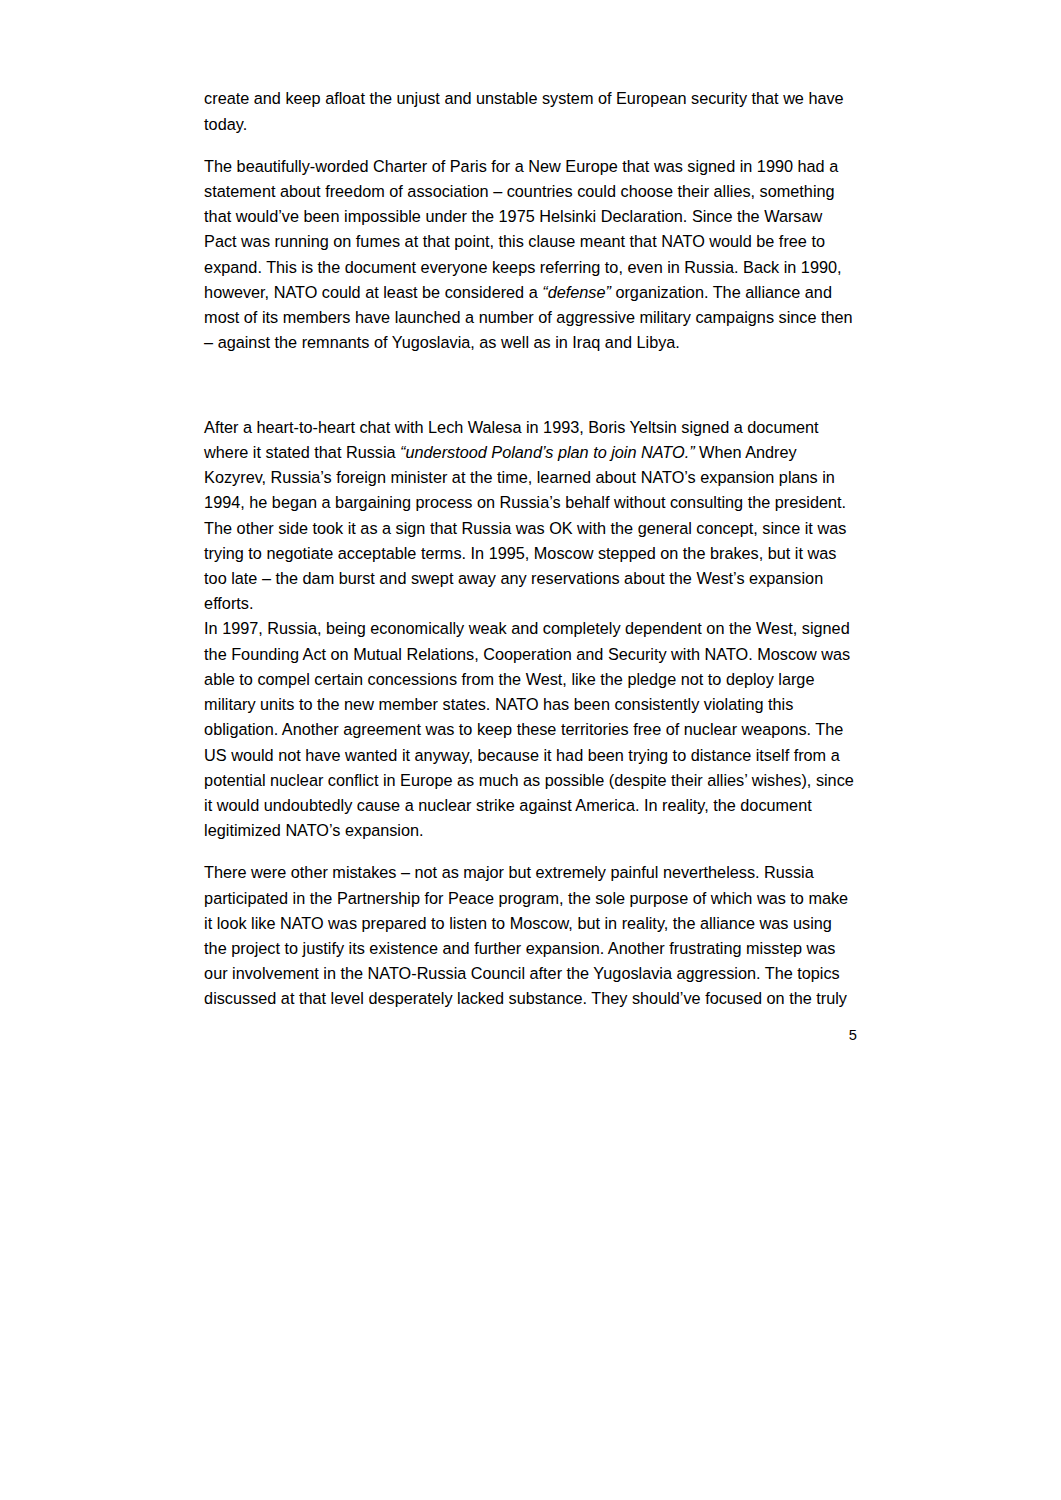create and keep afloat the unjust and unstable system of European security that we have today.
The beautifully-worded Charter of Paris for a New Europe that was signed in 1990 had a statement about freedom of association – countries could choose their allies, something that would’ve been impossible under the 1975 Helsinki Declaration. Since the Warsaw Pact was running on fumes at that point, this clause meant that NATO would be free to expand. This is the document everyone keeps referring to, even in Russia. Back in 1990, however, NATO could at least be considered a “defense” organization. The alliance and most of its members have launched a number of aggressive military campaigns since then – against the remnants of Yugoslavia, as well as in Iraq and Libya.
After a heart-to-heart chat with Lech Walesa in 1993, Boris Yeltsin signed a document where it stated that Russia “understood Poland’s plan to join NATO.” When Andrey Kozyrev, Russia’s foreign minister at the time, learned about NATO’s expansion plans in 1994, he began a bargaining process on Russia’s behalf without consulting the president. The other side took it as a sign that Russia was OK with the general concept, since it was trying to negotiate acceptable terms. In 1995, Moscow stepped on the brakes, but it was too late – the dam burst and swept away any reservations about the West’s expansion efforts.
In 1997, Russia, being economically weak and completely dependent on the West, signed the Founding Act on Mutual Relations, Cooperation and Security with NATO. Moscow was able to compel certain concessions from the West, like the pledge not to deploy large military units to the new member states. NATO has been consistently violating this obligation. Another agreement was to keep these territories free of nuclear weapons. The US would not have wanted it anyway, because it had been trying to distance itself from a potential nuclear conflict in Europe as much as possible (despite their allies’ wishes), since it would undoubtedly cause a nuclear strike against America. In reality, the document legitimized NATO’s expansion.
There were other mistakes – not as major but extremely painful nevertheless. Russia participated in the Partnership for Peace program, the sole purpose of which was to make it look like NATO was prepared to listen to Moscow, but in reality, the alliance was using the project to justify its existence and further expansion. Another frustrating misstep was our involvement in the NATO-Russia Council after the Yugoslavia aggression. The topics discussed at that level desperately lacked substance. They should’ve focused on the truly
5